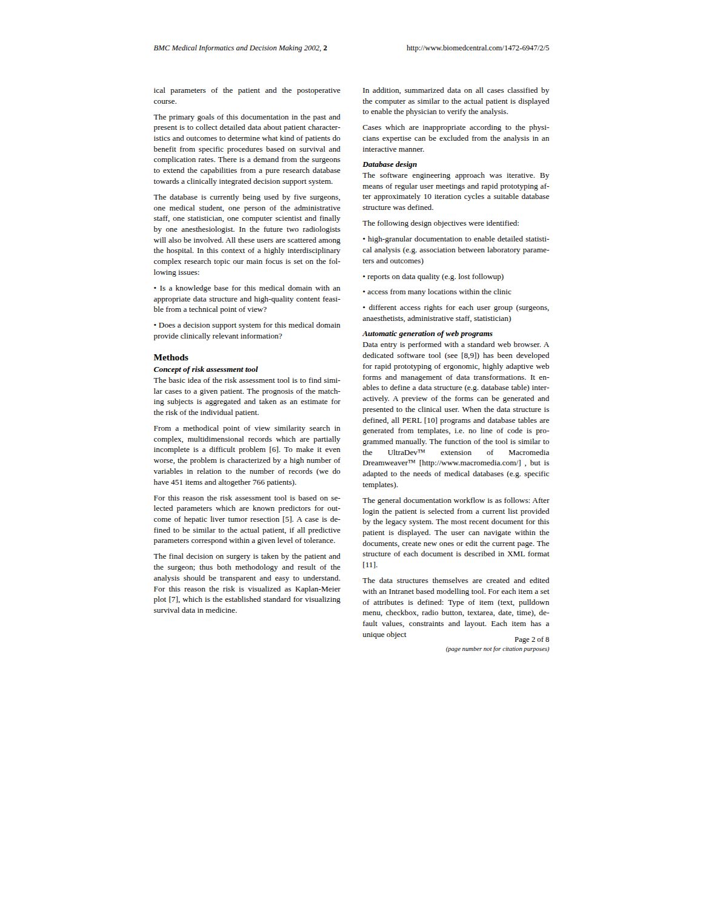BMC Medical Informatics and Decision Making 2002, 2
http://www.biomedcentral.com/1472-6947/2/5
ical parameters of the patient and the postoperative course.
The primary goals of this documentation in the past and present is to collect detailed data about patient characteristics and outcomes to determine what kind of patients do benefit from specific procedures based on survival and complication rates. There is a demand from the surgeons to extend the capabilities from a pure research database towards a clinically integrated decision support system.
The database is currently being used by five surgeons, one medical student, one person of the administrative staff, one statistician, one computer scientist and finally by one anesthesiologist. In the future two radiologists will also be involved. All these users are scattered among the hospital. In this context of a highly interdisciplinary complex research topic our main focus is set on the following issues:
• Is a knowledge base for this medical domain with an appropriate data structure and high-quality content feasible from a technical point of view?
• Does a decision support system for this medical domain provide clinically relevant information?
Methods
Concept of risk assessment tool
The basic idea of the risk assessment tool is to find similar cases to a given patient. The prognosis of the matching subjects is aggregated and taken as an estimate for the risk of the individual patient.
From a methodical point of view similarity search in complex, multidimensional records which are partially incomplete is a difficult problem [6]. To make it even worse, the problem is characterized by a high number of variables in relation to the number of records (we do have 451 items and altogether 766 patients).
For this reason the risk assessment tool is based on selected parameters which are known predictors for outcome of hepatic liver tumor resection [5]. A case is defined to be similar to the actual patient, if all predictive parameters correspond within a given level of tolerance.
The final decision on surgery is taken by the patient and the surgeon; thus both methodology and result of the analysis should be transparent and easy to understand. For this reason the risk is visualized as Kaplan-Meier plot [7], which is the established standard for visualizing survival data in medicine.
In addition, summarized data on all cases classified by the computer as similar to the actual patient is displayed to enable the physician to verify the analysis.
Cases which are inappropriate according to the physicians expertise can be excluded from the analysis in an interactive manner.
Database design
The software engineering approach was iterative. By means of regular user meetings and rapid prototyping after approximately 10 iteration cycles a suitable database structure was defined.
The following design objectives were identified:
• high-granular documentation to enable detailed statistical analysis (e.g. association between laboratory parameters and outcomes)
• reports on data quality (e.g. lost followup)
• access from many locations within the clinic
• different access rights for each user group (surgeons, anaesthetists, administrative staff, statistician)
Automatic generation of web programs
Data entry is performed with a standard web browser. A dedicated software tool (see [8,9]) has been developed for rapid prototyping of ergonomic, highly adaptive web forms and management of data transformations. It enables to define a data structure (e.g. database table) interactively. A preview of the forms can be generated and presented to the clinical user. When the data structure is defined, all PERL [10] programs and database tables are generated from templates, i.e. no line of code is programmed manually. The function of the tool is similar to the UltraDev™ extension of Macromedia Dreamweaver™ [http://www.macromedia.com/] , but is adapted to the needs of medical databases (e.g. specific templates).
The general documentation workflow is as follows: After login the patient is selected from a current list provided by the legacy system. The most recent document for this patient is displayed. The user can navigate within the documents, create new ones or edit the current page. The structure of each document is described in XML format [11].
The data structures themselves are created and edited with an Intranet based modelling tool. For each item a set of attributes is defined: Type of item (text, pulldown menu, checkbox, radio button, textarea, date, time), default values, constraints and layout. Each item has a unique object
Page 2 of 8
(page number not for citation purposes)